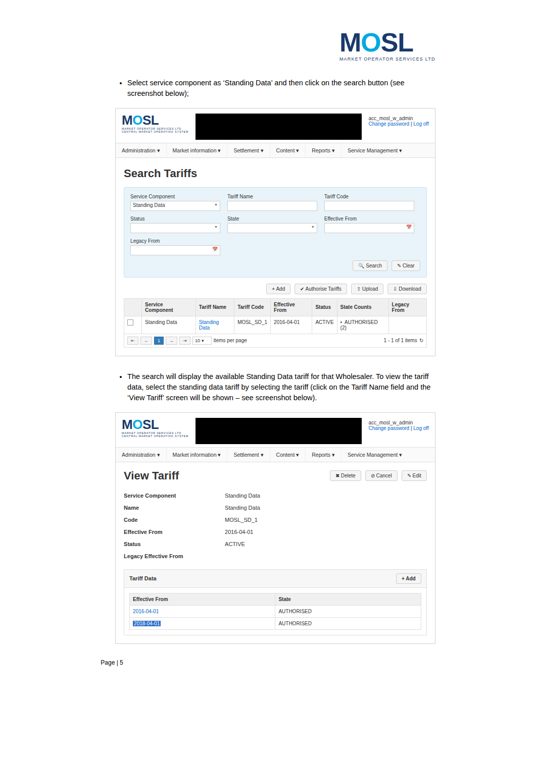MOSL
MARKET OPERATOR SERVICES LTD
Select service component as ‘Standing Data’ and then click on the search button (see screenshot below);
MOSL
MARKET OPERATOR SERVICES LTD
CENTRAL MARKET OPERATING SYSTEM
acc_mosl_w_admin
Change password | Log off
Administration ▾ Market information ▾ Settlement ▾ Content ▾ Reports ▾ Service Management ▾
Search Tariffs
Service Component
Standing Data
Tariff Name
Tariff Code
Status
State
Effective From
Legacy From
🔍 Search ✎ Clear
+ Add ✔ Authorise Tariffs ⇧ Upload ⇩ Download
| | Service Component | Tariff Name | Tariff Code | Effective From | Status | State Counts | Legacy From |
| --- | --- | --- | --- | --- | --- | --- | --- |
| | Standing Data | Standing Data | MOSL_SD_1 | 2016-04-01 | ACTIVE | • AUTHORISED (2) | |
⇤ ← 1 → ⇥ 10 ▾ items per page 1 - 1 of 1 items ↻
The search will display the available Standing Data tariff for that Wholesaler. To view the tariff data, select the standing data tariff by selecting the tariff (click on the Tariff Name field and the ‘View Tariff’ screen will be shown – see screenshot below).
MOSL
MARKET OPERATOR SERVICES LTD
CENTRAL MARKET OPERATING SYSTEM
acc_mosl_w_admin
Change password | Log off
Administration ▾ Market information ▾ Settlement ▾ Content ▾ Reports ▾ Service Management ▾
View Tariff
✖ Delete ⊘ Cancel ✎ Edit
Service Component
Standing Data
Name
Standing Data
Code
MOSL_SD_1
Effective From
2016-04-01
Status
ACTIVE
Legacy Effective From
Tariff Data + Add
| Effective From | State |
| --- | --- |
| 2016-04-01 | AUTHORISED |
| 2018-04-01 | AUTHORISED |
Page | 5